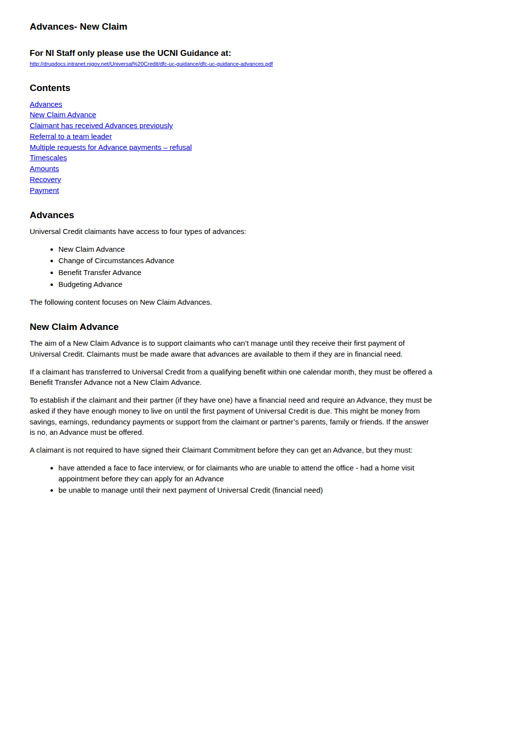Advances- New Claim
For NI Staff only please use the UCNI Guidance at:
http://drupdocs.intranet.nigov.net/Universal%20Credit/dfc-uc-guidance/dfc-uc-guidance-advances.pdf
Contents
Advances
New Claim Advance
Claimant has received Advances previously
Referral to a team leader
Multiple requests for Advance payments – refusal
Timescales
Amounts
Recovery
Payment
Advances
Universal Credit claimants have access to four types of advances:
New Claim Advance
Change of Circumstances Advance
Benefit Transfer Advance
Budgeting Advance
The following content focuses on New Claim Advances.
New Claim Advance
The aim of a New Claim Advance is to support claimants who can’t manage until they receive their first payment of Universal Credit. Claimants must be made aware that advances are available to them if they are in financial need.
If a claimant has transferred to Universal Credit from a qualifying benefit within one calendar month, they must be offered a Benefit Transfer Advance not a New Claim Advance.
To establish if the claimant and their partner (if they have one) have a financial need and require an Advance, they must be asked if they have enough money to live on until the first payment of Universal Credit is due. This might be money from savings, earnings, redundancy payments or support from the claimant or partner’s parents, family or friends. If the answer is no, an Advance must be offered.
A claimant is not required to have signed their Claimant Commitment before they can get an Advance, but they must:
have attended a face to face interview, or for claimants who are unable to attend the office - had a home visit appointment before they can apply for an Advance
be unable to manage until their next payment of Universal Credit (financial need)